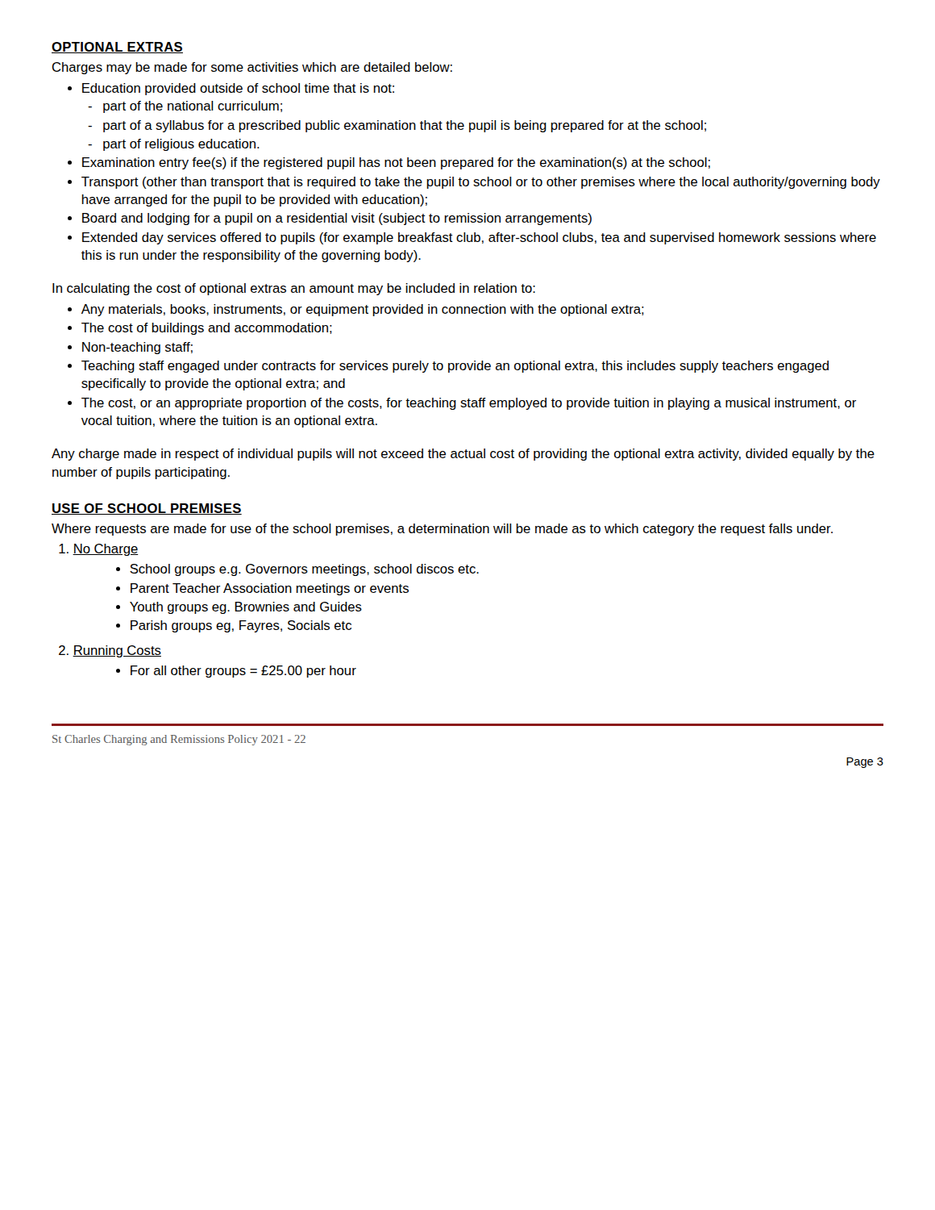OPTIONAL EXTRAS
Charges may be made for some activities which are detailed below:
Education provided outside of school time that is not:
part of the national curriculum;
part of a syllabus for a prescribed public examination that the pupil is being prepared for at the school;
part of religious education.
Examination entry fee(s) if the registered pupil has not been prepared for the examination(s) at the school;
Transport (other than transport that is required to take the pupil to school or to other premises where the local authority/governing body have arranged for the pupil to be provided with education);
Board and lodging for a pupil on a residential visit (subject to remission arrangements)
Extended day services offered to pupils (for example breakfast club, after-school clubs, tea and supervised homework sessions where this is run under the responsibility of the governing body).
In calculating the cost of optional extras an amount may be included in relation to:
Any materials, books, instruments, or equipment provided in connection with the optional extra;
The cost of buildings and accommodation;
Non-teaching staff;
Teaching staff engaged under contracts for services purely to provide an optional extra, this includes supply teachers engaged specifically to provide the optional extra; and
The cost, or an appropriate proportion of the costs, for teaching staff employed to provide tuition in playing a musical instrument, or vocal tuition, where the tuition is an optional extra.
Any charge made in respect of individual pupils will not exceed the actual cost of providing the optional extra activity, divided equally by the number of pupils participating.
USE OF SCHOOL PREMISES
Where requests are made for use of the school premises, a determination will be made as to which category the request falls under.
No Charge
School groups e.g. Governors meetings, school discos etc.
Parent Teacher Association meetings or events
Youth groups eg. Brownies and Guides
Parish groups eg, Fayres, Socials etc
Running Costs
For all other groups = £25.00 per hour
St Charles Charging and Remissions Policy 2021 - 22
Page 3